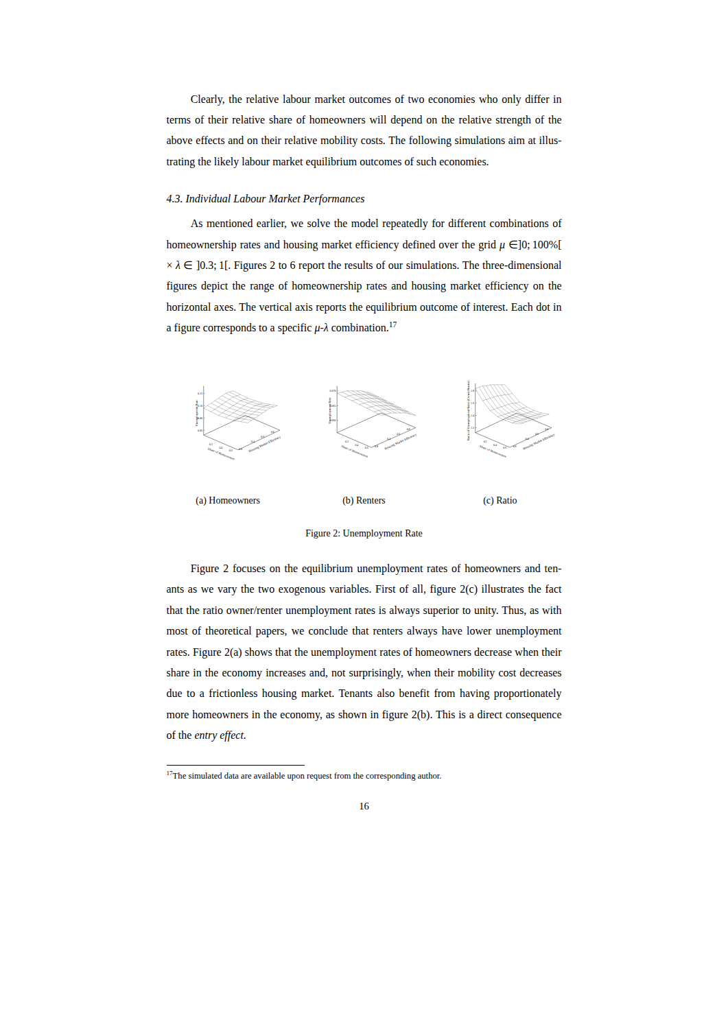Clearly, the relative labour market outcomes of two economies who only differ in terms of their relative share of homeowners will depend on the relative strength of the above effects and on their relative mobility costs. The following simulations aim at illustrating the likely labour market equilibrium outcomes of such economies.
4.3. Individual Labour Market Performances
As mentioned earlier, we solve the model repeatedly for different combinations of homeownership rates and housing market efficiency defined over the grid μ ∈]0; 100%[ × λ ∈ ]0.3; 1[. Figures 2 to 6 report the results of our simulations. The three-dimensional figures depict the range of homeownership rates and housing market efficiency on the horizontal axes. The vertical axis reports the equilibrium outcome of interest. Each dot in a figure corresponds to a specific μ-λ combination.17
0.12 0.10 0.08 0.06 Unemployment Rate 0.2 0.4 0.6 0.8 Share of Homeowners 0.4 0.6 0.8 Housing Market Efficiency
(a) Homeowners
0.070 0.065 0.060 Unemployment Rate 0.2 0.4 0.6 0.8 Share of Homeowners 0.4 0.6 0.8 Housing Market Efficiency
(b) Renters
1.8 1.6 1.4 1.2 Ratio of Unemployment Rates (Owner/Renter) 0.2 0.4 0.6 0.8 Share of Homeowners 0.4 0.6 0.8 Housing Market Efficiency
(c) Ratio
Figure 2: Unemployment Rate
Figure 2 focuses on the equilibrium unemployment rates of homeowners and tenants as we vary the two exogenous variables. First of all, figure 2(c) illustrates the fact that the ratio owner/renter unemployment rates is always superior to unity. Thus, as with most of theoretical papers, we conclude that renters always have lower unemployment rates. Figure 2(a) shows that the unemployment rates of homeowners decrease when their share in the economy increases and, not surprisingly, when their mobility cost decreases due to a frictionless housing market. Tenants also benefit from having proportionately more homeowners in the economy, as shown in figure 2(b). This is a direct consequence of the entry effect.
17The simulated data are available upon request from the corresponding author.
16